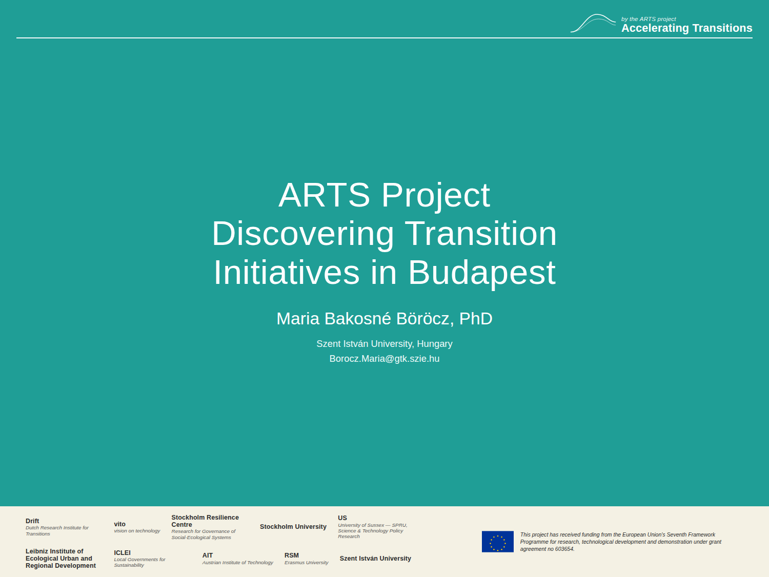by the ARTS project
Accelerating Transitions
ARTS Project
Discovering Transition Initiatives in Budapest
Maria Bakosné Böröcz, PhD
Szent István University, Hungary
Borocz.Maria@gtk.szie.hu
Drift Dutch Research Institute for Transitions
vito vision on technology
Stockholm Resilience Centre Research for Governance of Social-Ecological Systems
Stockholm University
US University of Sussex — SPRU, Science & Technology Policy Research
Leibniz Institute of Ecological Urban and Regional Development
ICLEI Local Governments for Sustainability
AIT Austrian Institute of Technology
RSM Erasmus University
Szent István University
This project has received funding from the European Union's Seventh Framework Programme for research, technological development and demonstration under grant agreement no 603654.